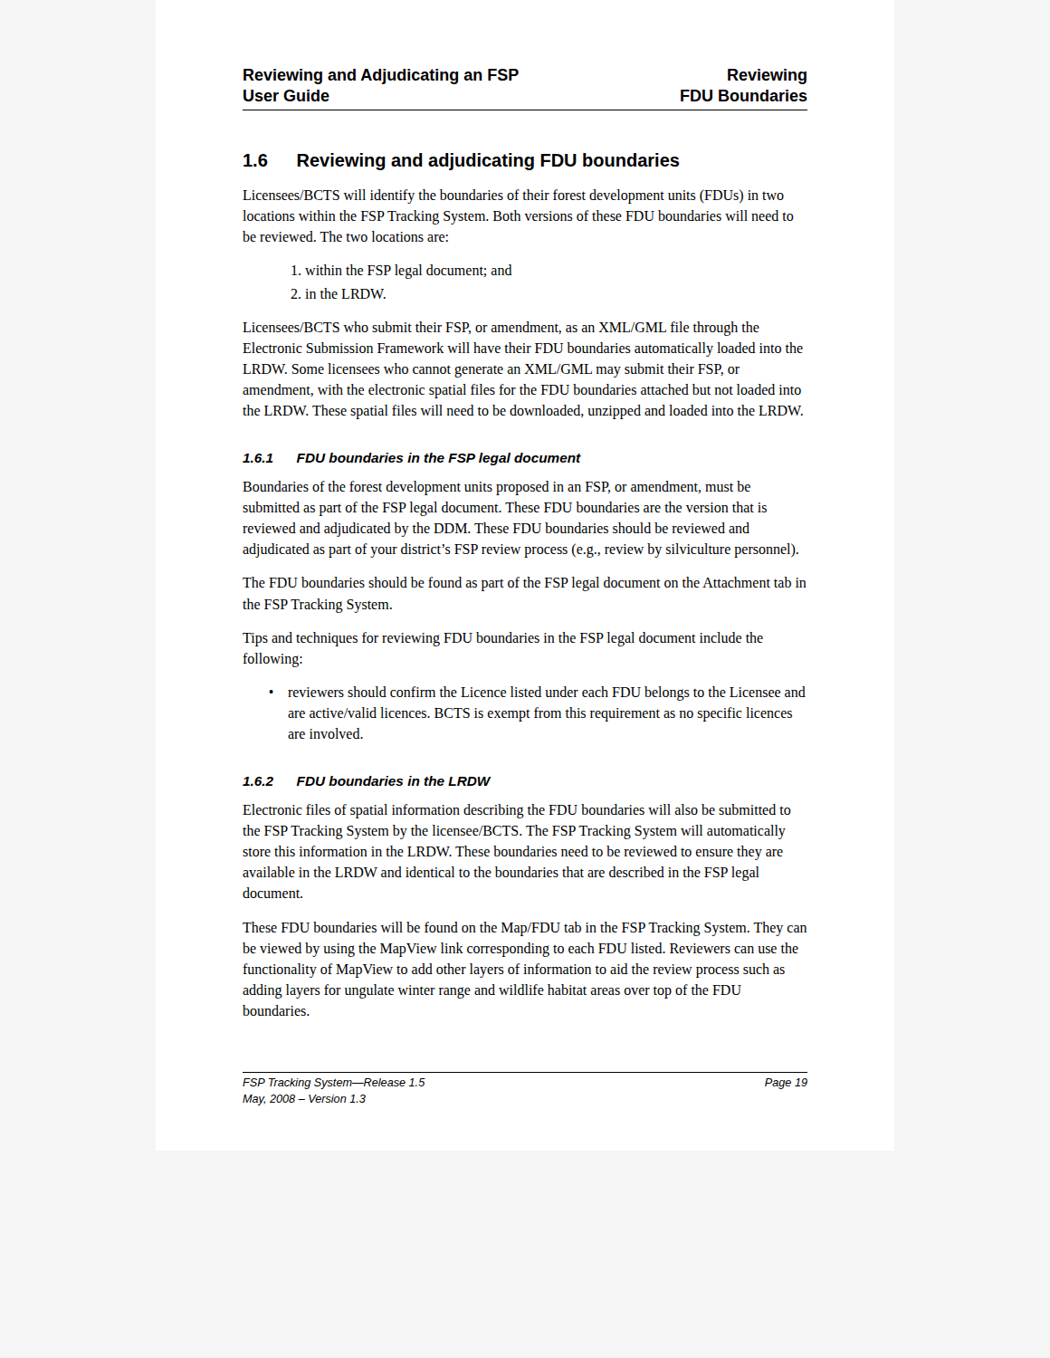Reviewing and Adjudicating an FSP User Guide
Reviewing FDU Boundaries
1.6 Reviewing and adjudicating FDU boundaries
Licensees/BCTS will identify the boundaries of their forest development units (FDUs) in two locations within the FSP Tracking System. Both versions of these FDU boundaries will need to be reviewed. The two locations are:
within the FSP legal document; and
in the LRDW.
Licensees/BCTS who submit their FSP, or amendment, as an XML/GML file through the Electronic Submission Framework will have their FDU boundaries automatically loaded into the LRDW. Some licensees who cannot generate an XML/GML may submit their FSP, or amendment, with the electronic spatial files for the FDU boundaries attached but not loaded into the LRDW. These spatial files will need to be downloaded, unzipped and loaded into the LRDW.
1.6.1 FDU boundaries in the FSP legal document
Boundaries of the forest development units proposed in an FSP, or amendment, must be submitted as part of the FSP legal document. These FDU boundaries are the version that is reviewed and adjudicated by the DDM. These FDU boundaries should be reviewed and adjudicated as part of your district’s FSP review process (e.g., review by silviculture personnel).
The FDU boundaries should be found as part of the FSP legal document on the Attachment tab in the FSP Tracking System.
Tips and techniques for reviewing FDU boundaries in the FSP legal document include the following:
reviewers should confirm the Licence listed under each FDU belongs to the Licensee and are active/valid licences. BCTS is exempt from this requirement as no specific licences are involved.
1.6.2 FDU boundaries in the LRDW
Electronic files of spatial information describing the FDU boundaries will also be submitted to the FSP Tracking System by the licensee/BCTS. The FSP Tracking System will automatically store this information in the LRDW. These boundaries need to be reviewed to ensure they are available in the LRDW and identical to the boundaries that are described in the FSP legal document.
These FDU boundaries will be found on the Map/FDU tab in the FSP Tracking System. They can be viewed by using the MapView link corresponding to each FDU listed. Reviewers can use the functionality of MapView to add other layers of information to aid the review process such as adding layers for ungulate winter range and wildlife habitat areas over top of the FDU boundaries.
FSP Tracking System—Release 1.5 May, 2008 – Version 1.3
Page 19